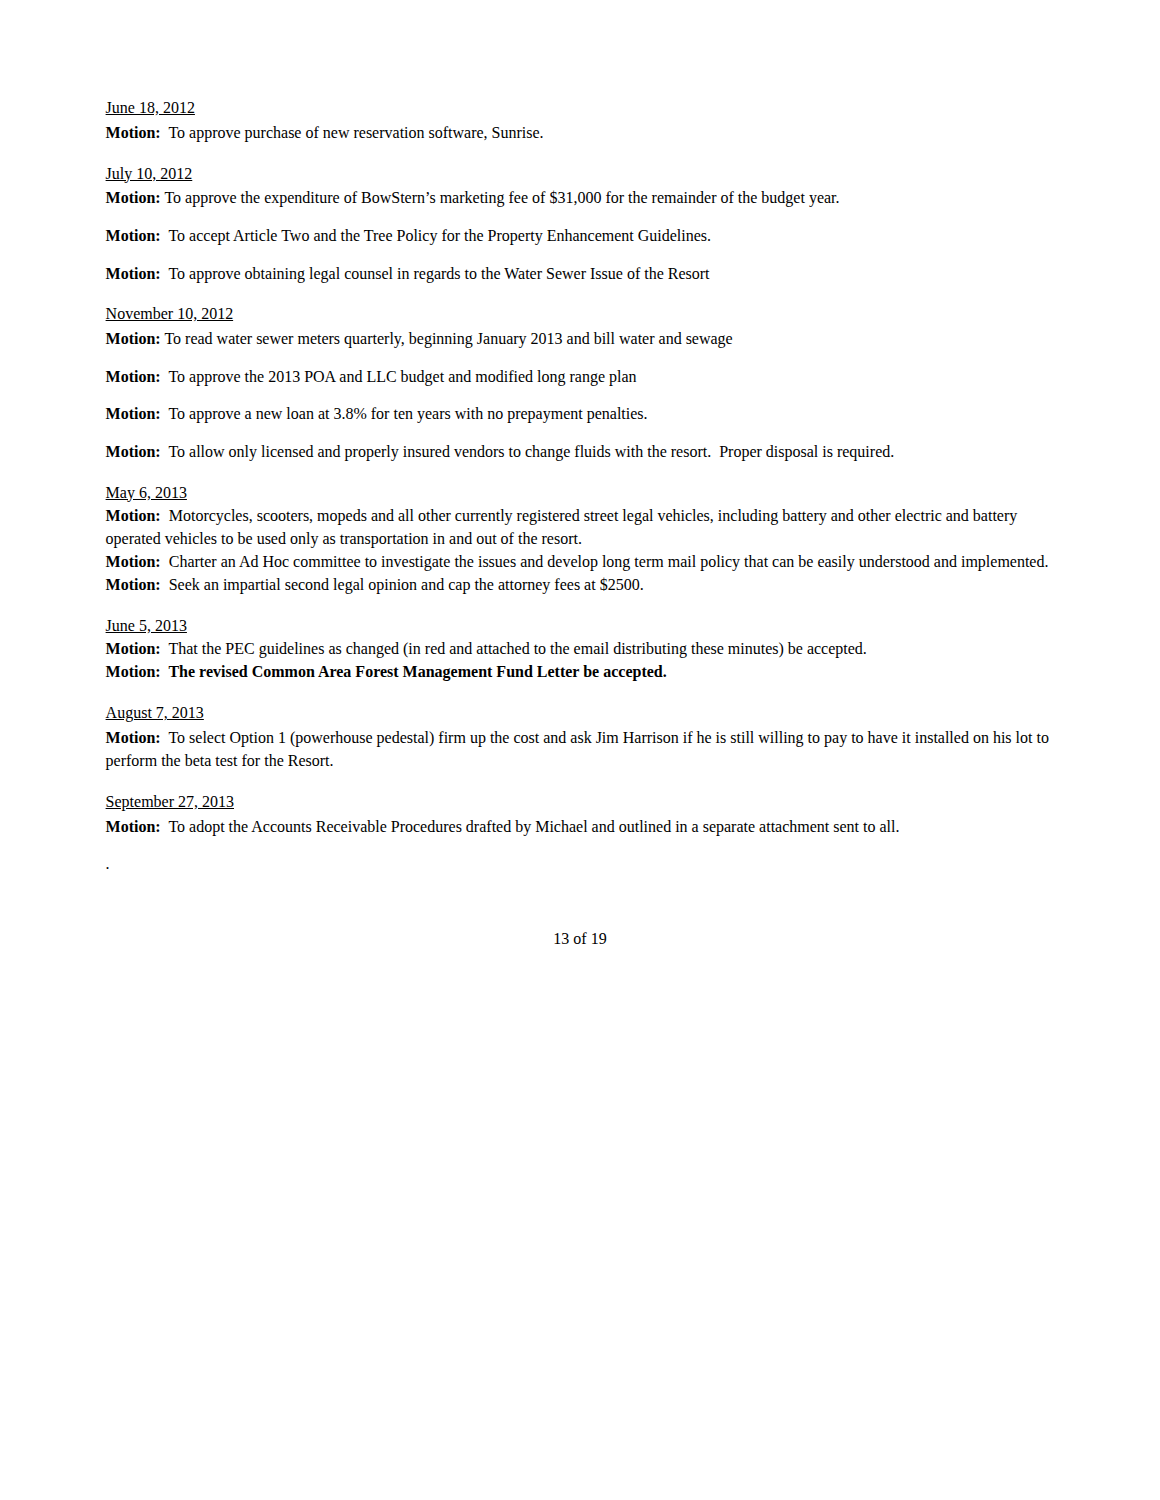June 18, 2012
Motion: To approve purchase of new reservation software, Sunrise.
July 10, 2012
Motion: To approve the expenditure of BowStern’s marketing fee of $31,000 for the remainder of the budget year.
Motion: To accept Article Two and the Tree Policy for the Property Enhancement Guidelines.
Motion: To approve obtaining legal counsel in regards to the Water Sewer Issue of the Resort
November 10, 2012
Motion: To read water sewer meters quarterly, beginning January 2013 and bill water and sewage
Motion: To approve the 2013 POA and LLC budget and modified long range plan
Motion: To approve a new loan at 3.8% for ten years with no prepayment penalties.
Motion: To allow only licensed and properly insured vendors to change fluids with the resort. Proper disposal is required.
May 6, 2013
Motion: Motorcycles, scooters, mopeds and all other currently registered street legal vehicles, including battery and other electric and battery operated vehicles to be used only as transportation in and out of the resort.
Motion: Charter an Ad Hoc committee to investigate the issues and develop long term mail policy that can be easily understood and implemented.
Motion: Seek an impartial second legal opinion and cap the attorney fees at $2500.
June 5, 2013
Motion: That the PEC guidelines as changed (in red and attached to the email distributing these minutes) be accepted.
Motion: The revised Common Area Forest Management Fund Letter be accepted.
August 7, 2013
Motion: To select Option 1 (powerhouse pedestal) firm up the cost and ask Jim Harrison if he is still willing to pay to have it installed on his lot to perform the beta test for the Resort.
September 27, 2013
Motion: To adopt the Accounts Receivable Procedures drafted by Michael and outlined in a separate attachment sent to all.
.
13 of 19